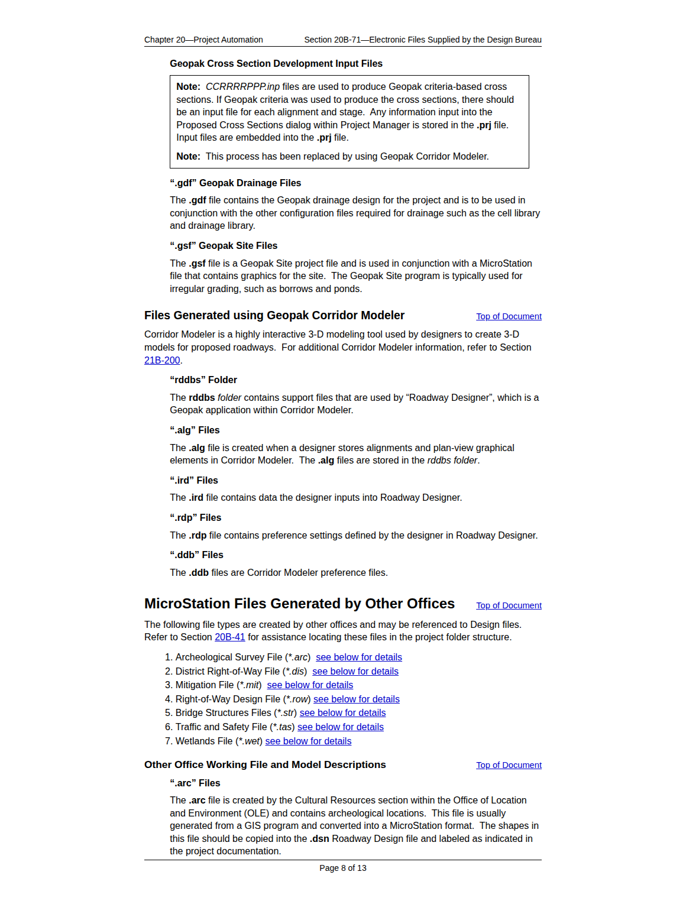Chapter 20—Project Automation
Section 20B-71—Electronic Files Supplied by the Design Bureau
Geopak Cross Section Development Input Files
Note: CCRRRRPPP.inp files are used to produce Geopak criteria-based cross sections. If Geopak criteria was used to produce the cross sections, there should be an input file for each alignment and stage. Any information input into the Proposed Cross Sections dialog within Project Manager is stored in the .prj file. Input files are embedded into the .prj file.
Note: This process has been replaced by using Geopak Corridor Modeler.
“.gdf” Geopak Drainage Files
The .gdf file contains the Geopak drainage design for the project and is to be used in conjunction with the other configuration files required for drainage such as the cell library and drainage library.
“.gsf” Geopak Site Files
The .gsf file is a Geopak Site project file and is used in conjunction with a MicroStation file that contains graphics for the site. The Geopak Site program is typically used for irregular grading, such as borrows and ponds.
Files Generated using Geopak Corridor Modeler Top of Document
Corridor Modeler is a highly interactive 3-D modeling tool used by designers to create 3-D models for proposed roadways. For additional Corridor Modeler information, refer to Section 21B-200.
“rddbs” Folder
The rddbs folder contains support files that are used by “Roadway Designer”, which is a Geopak application within Corridor Modeler.
“.alg” Files
The .alg file is created when a designer stores alignments and plan-view graphical elements in Corridor Modeler. The .alg files are stored in the rddbs folder.
“.ird” Files
The .ird file contains data the designer inputs into Roadway Designer.
“.rdp” Files
The .rdp file contains preference settings defined by the designer in Roadway Designer.
“.ddb” Files
The .ddb files are Corridor Modeler preference files.
MicroStation Files Generated by Other Offices Top of Document
The following file types are created by other offices and may be referenced to Design files. Refer to Section 20B-41 for assistance locating these files in the project folder structure.
Archeological Survey File (*.arc) see below for details
District Right-of-Way File (*.dis) see below for details
Mitigation File (*.mit) see below for details
Right-of-Way Design File (*.row) see below for details
Bridge Structures Files (*.str) see below for details
Traffic and Safety File (*.tas) see below for details
Wetlands File (*.wet) see below for details
Other Office Working File and Model Descriptions Top of Document
“.arc” Files
The .arc file is created by the Cultural Resources section within the Office of Location and Environment (OLE) and contains archeological locations. This file is usually generated from a GIS program and converted into a MicroStation format. The shapes in this file should be copied into the .dsn Roadway Design file and labeled as indicated in the project documentation.
Page 8 of 13